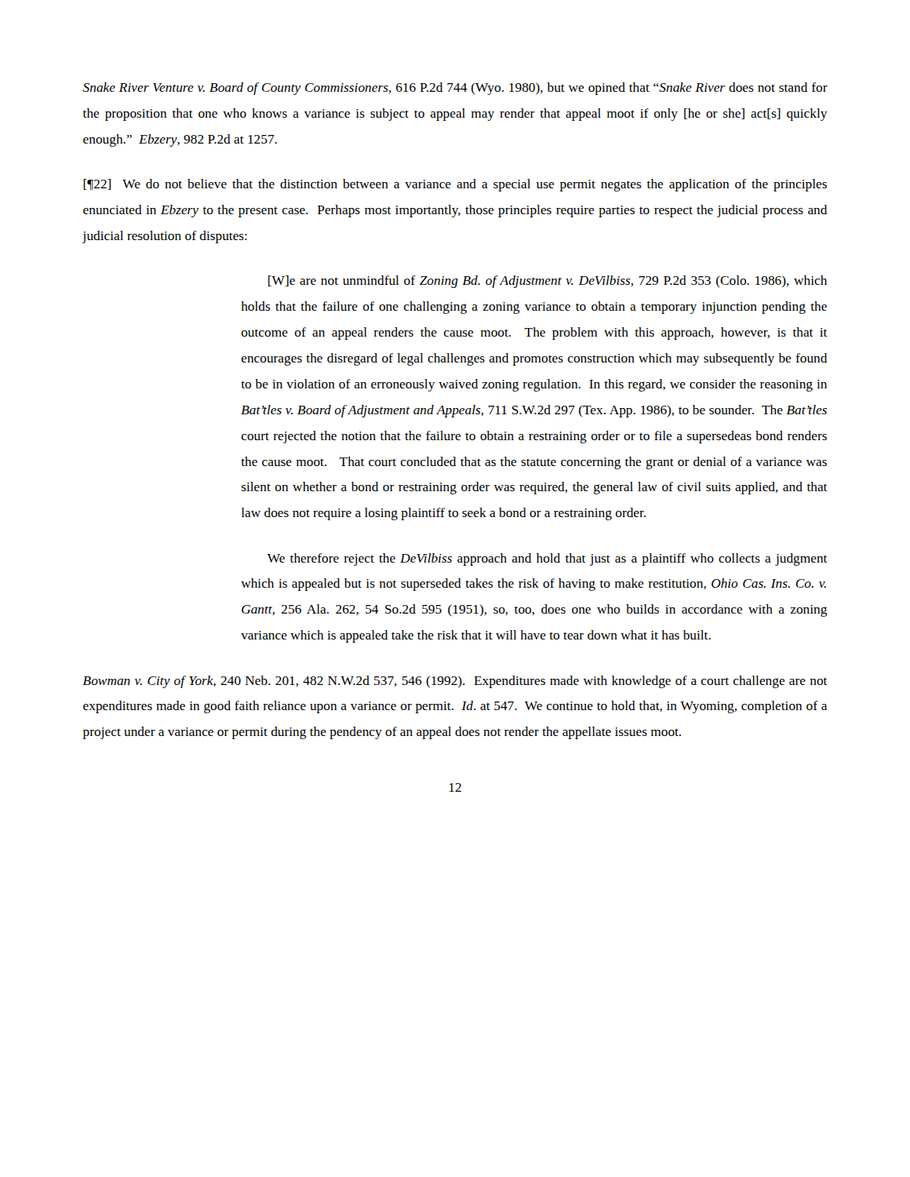Snake River Venture v. Board of County Commissioners, 616 P.2d 744 (Wyo. 1980), but we opined that “Snake River does not stand for the proposition that one who knows a variance is subject to appeal may render that appeal moot if only [he or she] act[s] quickly enough.” Ebzery, 982 P.2d at 1257.
[¶22] We do not believe that the distinction between a variance and a special use permit negates the application of the principles enunciated in Ebzery to the present case. Perhaps most importantly, those principles require parties to respect the judicial process and judicial resolution of disputes:
[W]e are not unmindful of Zoning Bd. of Adjustment v. DeVilbiss, 729 P.2d 353 (Colo. 1986), which holds that the failure of one challenging a zoning variance to obtain a temporary injunction pending the outcome of an appeal renders the cause moot. The problem with this approach, however, is that it encourages the disregard of legal challenges and promotes construction which may subsequently be found to be in violation of an erroneously waived zoning regulation. In this regard, we consider the reasoning in Bat’tles v. Board of Adjustment and Appeals, 711 S.W.2d 297 (Tex. App. 1986), to be sounder. The Bat’tles court rejected the notion that the failure to obtain a restraining order or to file a supersedeas bond renders the cause moot. That court concluded that as the statute concerning the grant or denial of a variance was silent on whether a bond or restraining order was required, the general law of civil suits applied, and that law does not require a losing plaintiff to seek a bond or a restraining order.
We therefore reject the DeVilbiss approach and hold that just as a plaintiff who collects a judgment which is appealed but is not superseded takes the risk of having to make restitution, Ohio Cas. Ins. Co. v. Gantt, 256 Ala. 262, 54 So.2d 595 (1951), so, too, does one who builds in accordance with a zoning variance which is appealed take the risk that it will have to tear down what it has built.
Bowman v. City of York, 240 Neb. 201, 482 N.W.2d 537, 546 (1992). Expenditures made with knowledge of a court challenge are not expenditures made in good faith reliance upon a variance or permit. Id. at 547. We continue to hold that, in Wyoming, completion of a project under a variance or permit during the pendency of an appeal does not render the appellate issues moot.
12